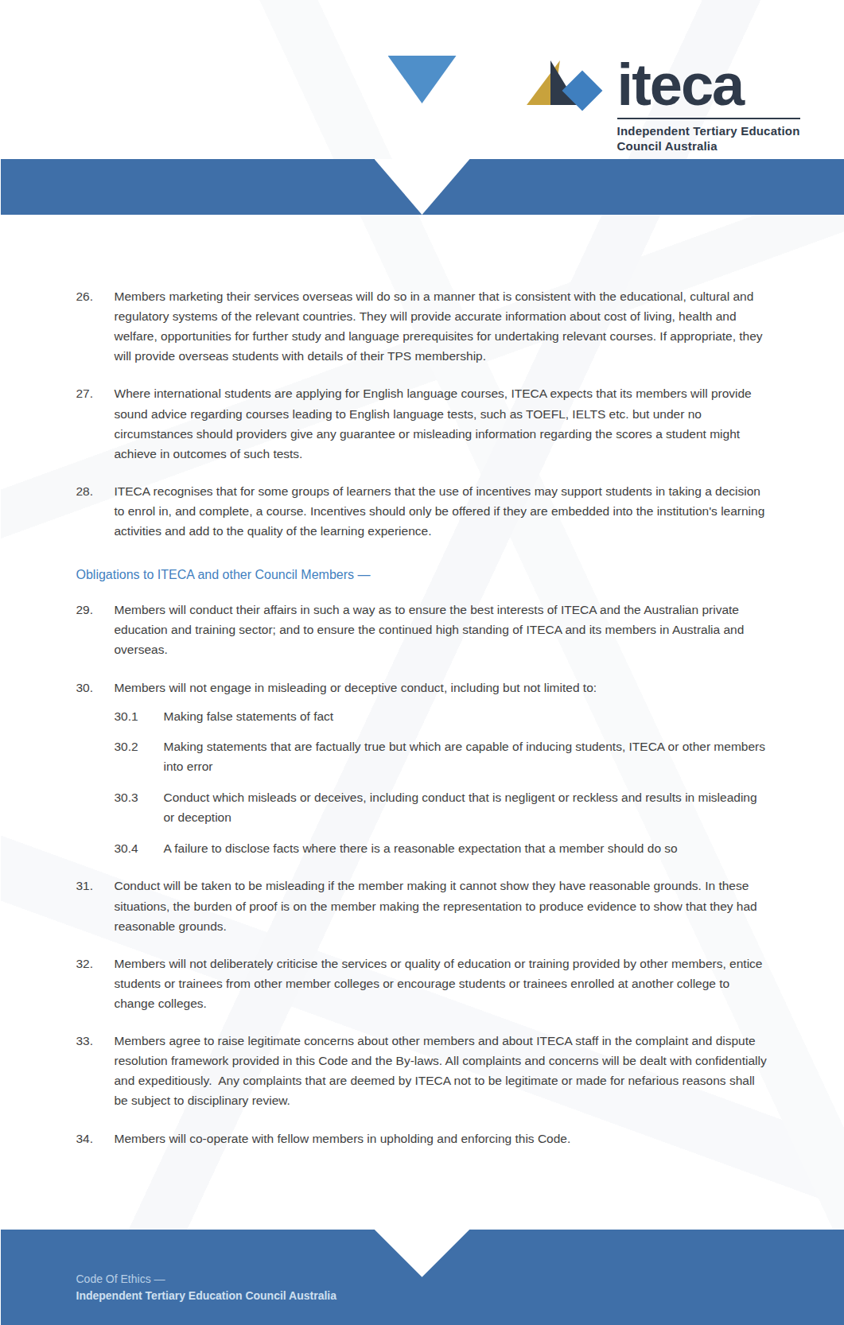iteca Independent Tertiary Education
Council Australia
26. Members marketing their services overseas will do so in a manner that is consistent with the educational, cultural and regulatory systems of the relevant countries. They will provide accurate information about cost of living, health and welfare, opportunities for further study and language prerequisites for undertaking relevant courses. If appropriate, they will provide overseas students with details of their TPS membership.
27. Where international students are applying for English language courses, ITECA expects that its members will provide sound advice regarding courses leading to English language tests, such as TOEFL, IELTS etc. but under no circumstances should providers give any guarantee or misleading information regarding the scores a student might achieve in outcomes of such tests.
28. ITECA recognises that for some groups of learners that the use of incentives may support students in taking a decision to enrol in, and complete, a course. Incentives should only be offered if they are embedded into the institution's learning activities and add to the quality of the learning experience.
Obligations to ITECA and other Council Members —
29. Members will conduct their affairs in such a way as to ensure the best interests of ITECA and the Australian private education and training sector; and to ensure the continued high standing of ITECA and its members in Australia and overseas.
30. Members will not engage in misleading or deceptive conduct, including but not limited to:
30.1 Making false statements of fact
30.2 Making statements that are factually true but which are capable of inducing students, ITECA or other members into error
30.3 Conduct which misleads or deceives, including conduct that is negligent or reckless and results in misleading or deception
30.4 A failure to disclose facts where there is a reasonable expectation that a member should do so
31. Conduct will be taken to be misleading if the member making it cannot show they have reasonable grounds. In these situations, the burden of proof is on the member making the representation to produce evidence to show that they had reasonable grounds.
32. Members will not deliberately criticise the services or quality of education or training provided by other members, entice students or trainees from other member colleges or encourage students or trainees enrolled at another college to change colleges.
33. Members agree to raise legitimate concerns about other members and about ITECA staff in the complaint and dispute resolution framework provided in this Code and the By-laws. All complaints and concerns will be dealt with confidentially and expeditiously. Any complaints that are deemed by ITECA not to be legitimate or made for nefarious reasons shall be subject to disciplinary review.
34. Members will co-operate with fellow members in upholding and enforcing this Code.
Code Of Ethics —
Independent Tertiary Education Council Australia